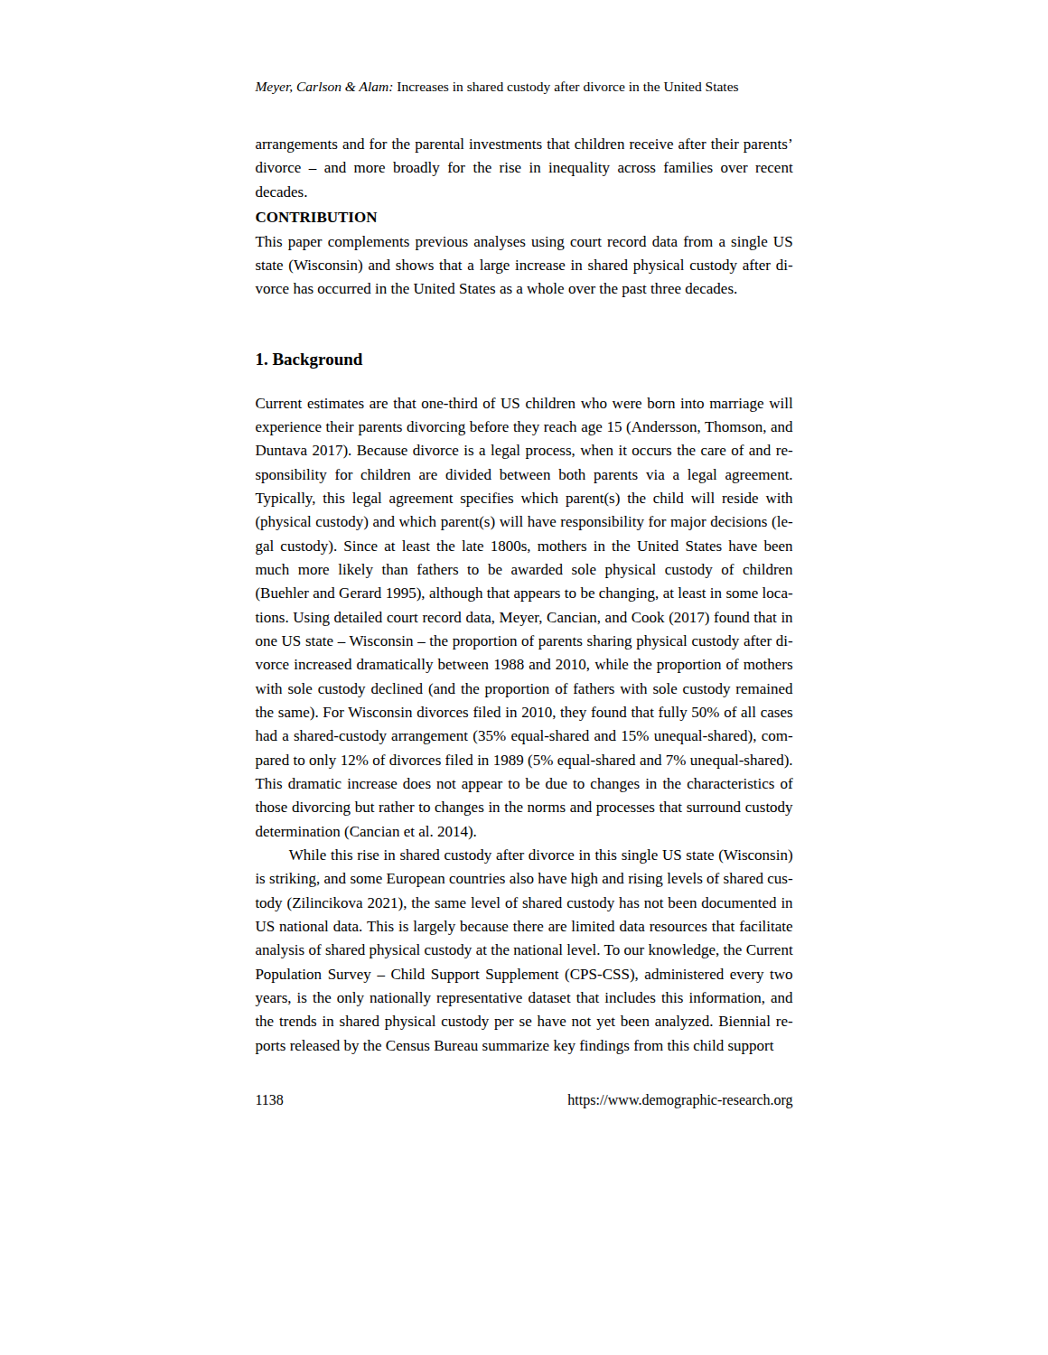Meyer, Carlson & Alam: Increases in shared custody after divorce in the United States
arrangements and for the parental investments that children receive after their parents’ divorce – and more broadly for the rise in inequality across families over recent decades.
CONTRIBUTION
This paper complements previous analyses using court record data from a single US state (Wisconsin) and shows that a large increase in shared physical custody after divorce has occurred in the United States as a whole over the past three decades.
1. Background
Current estimates are that one-third of US children who were born into marriage will experience their parents divorcing before they reach age 15 (Andersson, Thomson, and Duntava 2017). Because divorce is a legal process, when it occurs the care of and responsibility for children are divided between both parents via a legal agreement. Typically, this legal agreement specifies which parent(s) the child will reside with (physical custody) and which parent(s) will have responsibility for major decisions (legal custody). Since at least the late 1800s, mothers in the United States have been much more likely than fathers to be awarded sole physical custody of children (Buehler and Gerard 1995), although that appears to be changing, at least in some locations. Using detailed court record data, Meyer, Cancian, and Cook (2017) found that in one US state – Wisconsin – the proportion of parents sharing physical custody after divorce increased dramatically between 1988 and 2010, while the proportion of mothers with sole custody declined (and the proportion of fathers with sole custody remained the same). For Wisconsin divorces filed in 2010, they found that fully 50% of all cases had a shared-custody arrangement (35% equal-shared and 15% unequal-shared), compared to only 12% of divorces filed in 1989 (5% equal-shared and 7% unequal-shared). This dramatic increase does not appear to be due to changes in the characteristics of those divorcing but rather to changes in the norms and processes that surround custody determination (Cancian et al. 2014).
While this rise in shared custody after divorce in this single US state (Wisconsin) is striking, and some European countries also have high and rising levels of shared custody (Zilincikova 2021), the same level of shared custody has not been documented in US national data. This is largely because there are limited data resources that facilitate analysis of shared physical custody at the national level. To our knowledge, the Current Population Survey – Child Support Supplement (CPS-CSS), administered every two years, is the only nationally representative dataset that includes this information, and the trends in shared physical custody per se have not yet been analyzed. Biennial reports released by the Census Bureau summarize key findings from this child support
1138 https://www.demographic-research.org